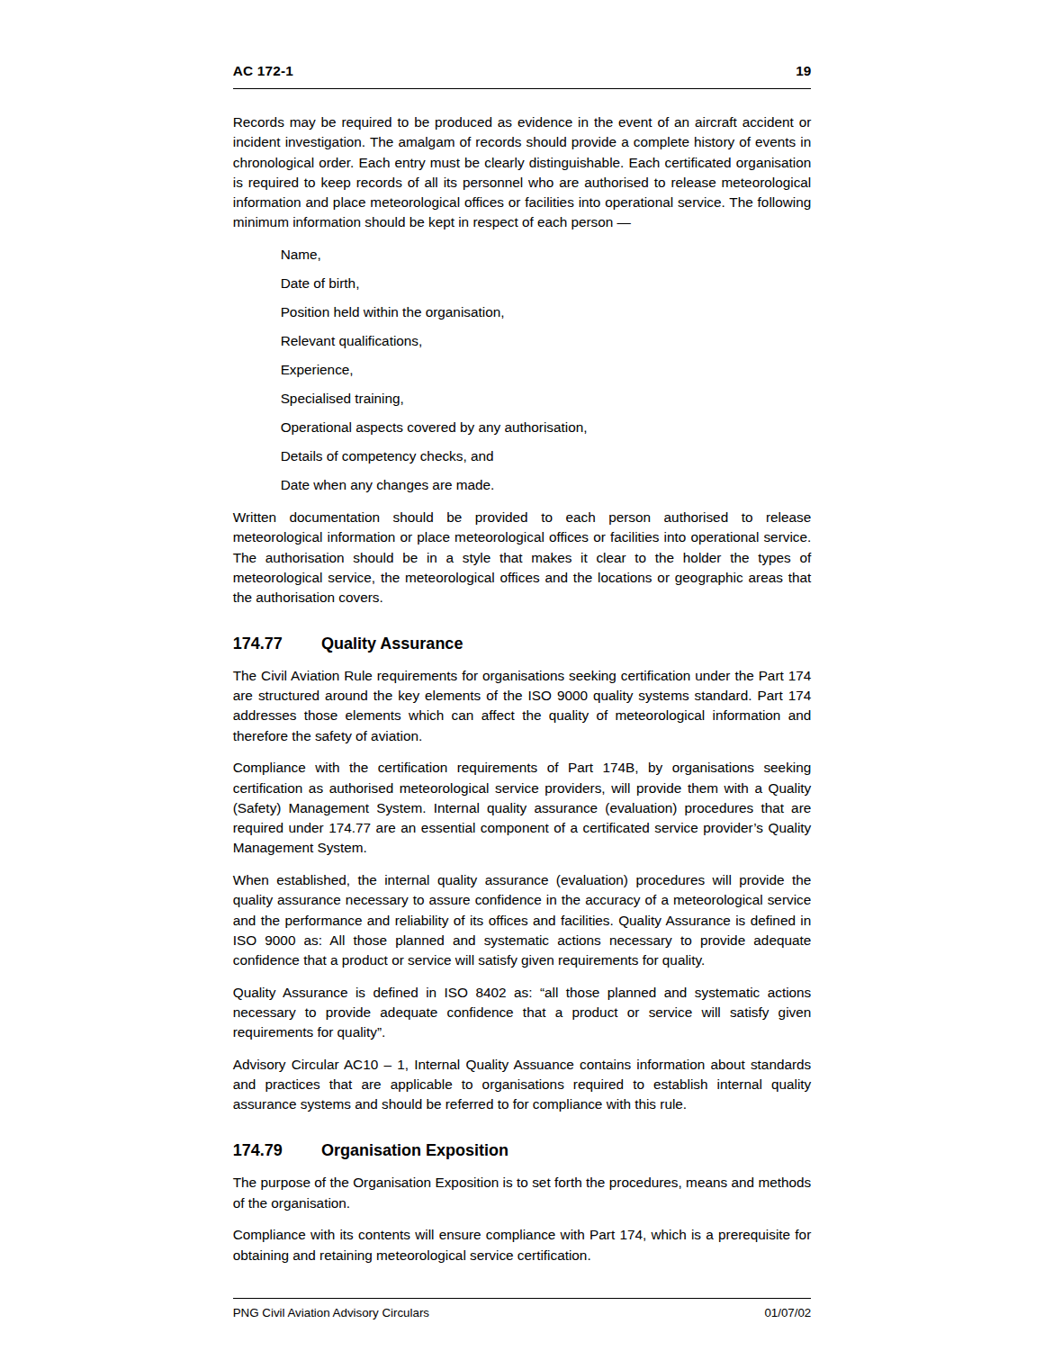AC 172-1 19
Records may be required to be produced as evidence in the event of an aircraft accident or incident investigation. The amalgam of records should provide a complete history of events in chronological order. Each entry must be clearly distinguishable. Each certificated organisation is required to keep records of all its personnel who are authorised to release meteorological information and place meteorological offices or facilities into operational service. The following minimum information should be kept in respect of each person —
Name,
Date of birth,
Position held within the organisation,
Relevant qualifications,
Experience,
Specialised training,
Operational aspects covered by any authorisation,
Details of competency checks, and
Date when any changes are made.
Written documentation should be provided to each person authorised to release meteorological information or place meteorological offices or facilities into operational service. The authorisation should be in a style that makes it clear to the holder the types of meteorological service, the meteorological offices and the locations or geographic areas that the authorisation covers.
174.77 Quality Assurance
The Civil Aviation Rule requirements for organisations seeking certification under the Part 174 are structured around the key elements of the ISO 9000 quality systems standard. Part 174 addresses those elements which can affect the quality of meteorological information and therefore the safety of aviation.
Compliance with the certification requirements of Part 174B, by organisations seeking certification as authorised meteorological service providers, will provide them with a Quality (Safety) Management System. Internal quality assurance (evaluation) procedures that are required under 174.77 are an essential component of a certificated service provider’s Quality Management System.
When established, the internal quality assurance (evaluation) procedures will provide the quality assurance necessary to assure confidence in the accuracy of a meteorological service and the performance and reliability of its offices and facilities. Quality Assurance is defined in ISO 9000 as: All those planned and systematic actions necessary to provide adequate confidence that a product or service will satisfy given requirements for quality.
Quality Assurance is defined in ISO 8402 as: “all those planned and systematic actions necessary to provide adequate confidence that a product or service will satisfy given requirements for quality”.
Advisory Circular AC10 – 1, Internal Quality Assuance contains information about standards and practices that are applicable to organisations required to establish internal quality assurance systems and should be referred to for compliance with this rule.
174.79 Organisation Exposition
The purpose of the Organisation Exposition is to set forth the procedures, means and methods of the organisation.
Compliance with its contents will ensure compliance with Part 174, which is a prerequisite for obtaining and retaining meteorological service certification.
PNG Civil Aviation Advisory Circulars 01/07/02